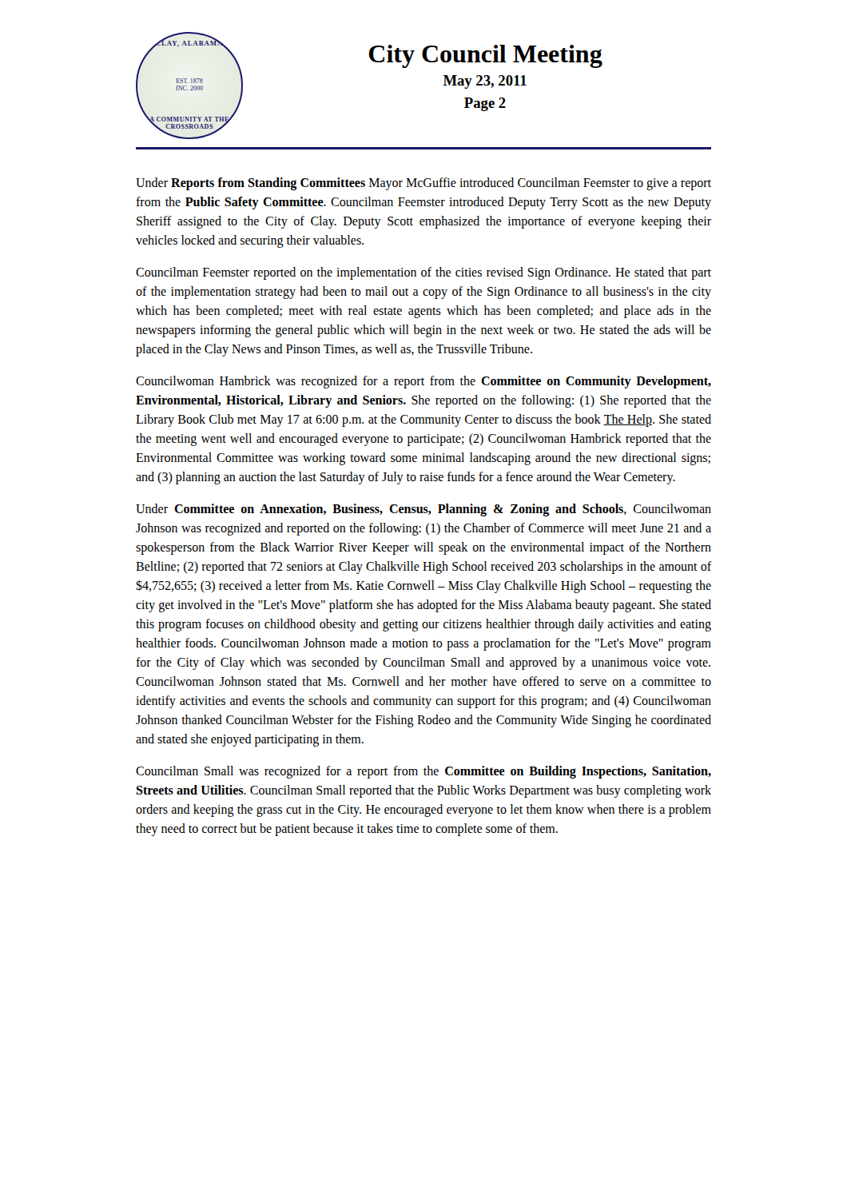CLAY, ALABAMA
EST. 1878
INC. 2000
A COMMUNITY AT THE CROSSROADS
City Council Meeting
May 23, 2011
Page 2
Under Reports from Standing Committees Mayor McGuffie introduced Councilman Feemster to give a report from the Public Safety Committee. Councilman Feemster introduced Deputy Terry Scott as the new Deputy Sheriff assigned to the City of Clay. Deputy Scott emphasized the importance of everyone keeping their vehicles locked and securing their valuables.
Councilman Feemster reported on the implementation of the cities revised Sign Ordinance. He stated that part of the implementation strategy had been to mail out a copy of the Sign Ordinance to all business's in the city which has been completed; meet with real estate agents which has been completed; and place ads in the newspapers informing the general public which will begin in the next week or two. He stated the ads will be placed in the Clay News and Pinson Times, as well as, the Trussville Tribune.
Councilwoman Hambrick was recognized for a report from the Committee on Community Development, Environmental, Historical, Library and Seniors. She reported on the following: (1) She reported that the Library Book Club met May 17 at 6:00 p.m. at the Community Center to discuss the book The Help. She stated the meeting went well and encouraged everyone to participate; (2) Councilwoman Hambrick reported that the Environmental Committee was working toward some minimal landscaping around the new directional signs; and (3) planning an auction the last Saturday of July to raise funds for a fence around the Wear Cemetery.
Under Committee on Annexation, Business, Census, Planning & Zoning and Schools, Councilwoman Johnson was recognized and reported on the following: (1) the Chamber of Commerce will meet June 21 and a spokesperson from the Black Warrior River Keeper will speak on the environmental impact of the Northern Beltline; (2) reported that 72 seniors at Clay Chalkville High School received 203 scholarships in the amount of $4,752,655; (3) received a letter from Ms. Katie Cornwell – Miss Clay Chalkville High School – requesting the city get involved in the "Let's Move" platform she has adopted for the Miss Alabama beauty pageant. She stated this program focuses on childhood obesity and getting our citizens healthier through daily activities and eating healthier foods. Councilwoman Johnson made a motion to pass a proclamation for the "Let's Move" program for the City of Clay which was seconded by Councilman Small and approved by a unanimous voice vote. Councilwoman Johnson stated that Ms. Cornwell and her mother have offered to serve on a committee to identify activities and events the schools and community can support for this program; and (4) Councilwoman Johnson thanked Councilman Webster for the Fishing Rodeo and the Community Wide Singing he coordinated and stated she enjoyed participating in them.
Councilman Small was recognized for a report from the Committee on Building Inspections, Sanitation, Streets and Utilities. Councilman Small reported that the Public Works Department was busy completing work orders and keeping the grass cut in the City. He encouraged everyone to let them know when there is a problem they need to correct but be patient because it takes time to complete some of them.